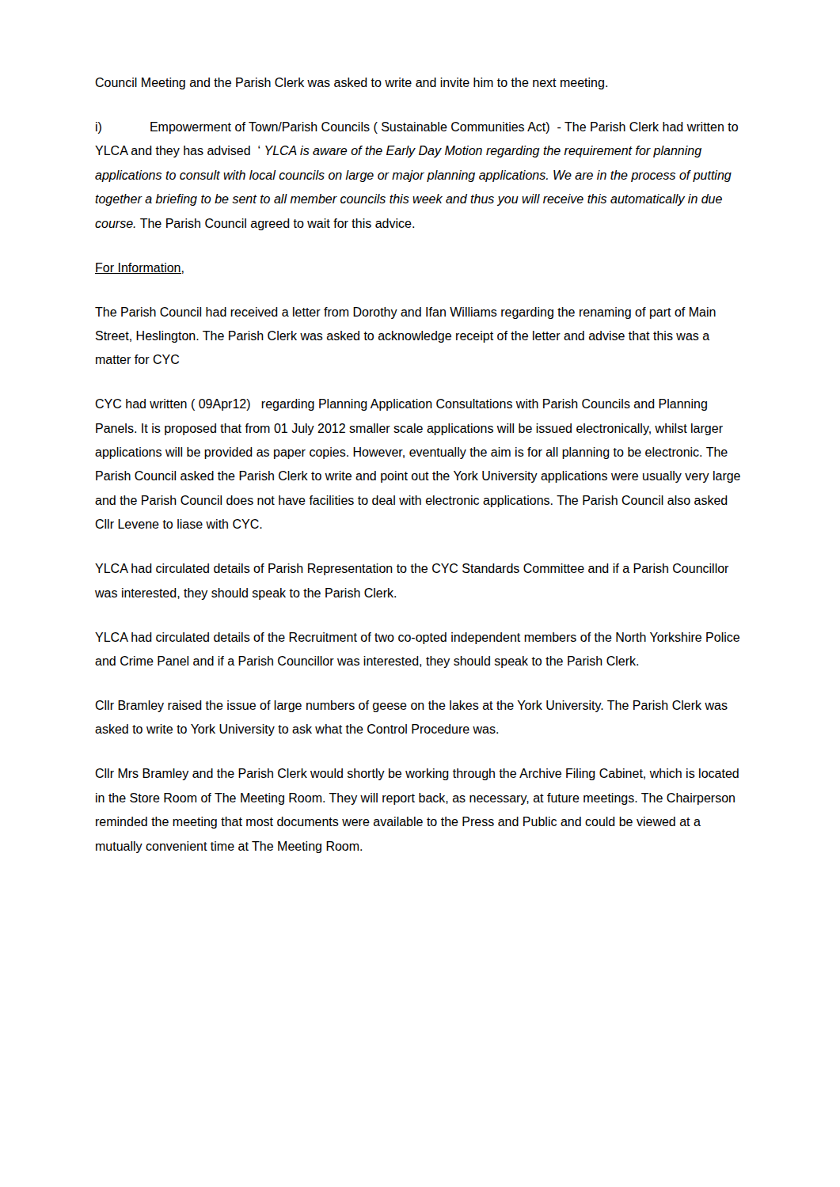Council Meeting and the Parish Clerk was asked to write and invite him to the next meeting.
i) Empowerment of Town/Parish Councils ( Sustainable Communities Act) - The Parish Clerk had written to YLCA and they has advised ‘ YLCA is aware of the Early Day Motion regarding the requirement for planning applications to consult with local councils on large or major planning applications. We are in the process of putting together a briefing to be sent to all member councils this week and thus you will receive this automatically in due course. The Parish Council agreed to wait for this advice.
For Information,
The Parish Council had received a letter from Dorothy and Ifan Williams regarding the renaming of part of Main Street, Heslington. The Parish Clerk was asked to acknowledge receipt of the letter and advise that this was a matter for CYC
CYC had written ( 09Apr12) regarding Planning Application Consultations with Parish Councils and Planning Panels. It is proposed that from 01 July 2012 smaller scale applications will be issued electronically, whilst larger applications will be provided as paper copies. However, eventually the aim is for all planning to be electronic. The Parish Council asked the Parish Clerk to write and point out the York University applications were usually very large and the Parish Council does not have facilities to deal with electronic applications. The Parish Council also asked Cllr Levene to liase with CYC.
YLCA had circulated details of Parish Representation to the CYC Standards Committee and if a Parish Councillor was interested, they should speak to the Parish Clerk.
YLCA had circulated details of the Recruitment of two co-opted independent members of the North Yorkshire Police and Crime Panel and if a Parish Councillor was interested, they should speak to the Parish Clerk.
Cllr Bramley raised the issue of large numbers of geese on the lakes at the York University. The Parish Clerk was asked to write to York University to ask what the Control Procedure was.
Cllr Mrs Bramley and the Parish Clerk would shortly be working through the Archive Filing Cabinet, which is located in the Store Room of The Meeting Room. They will report back, as necessary, at future meetings. The Chairperson reminded the meeting that most documents were available to the Press and Public and could be viewed at a mutually convenient time at The Meeting Room.